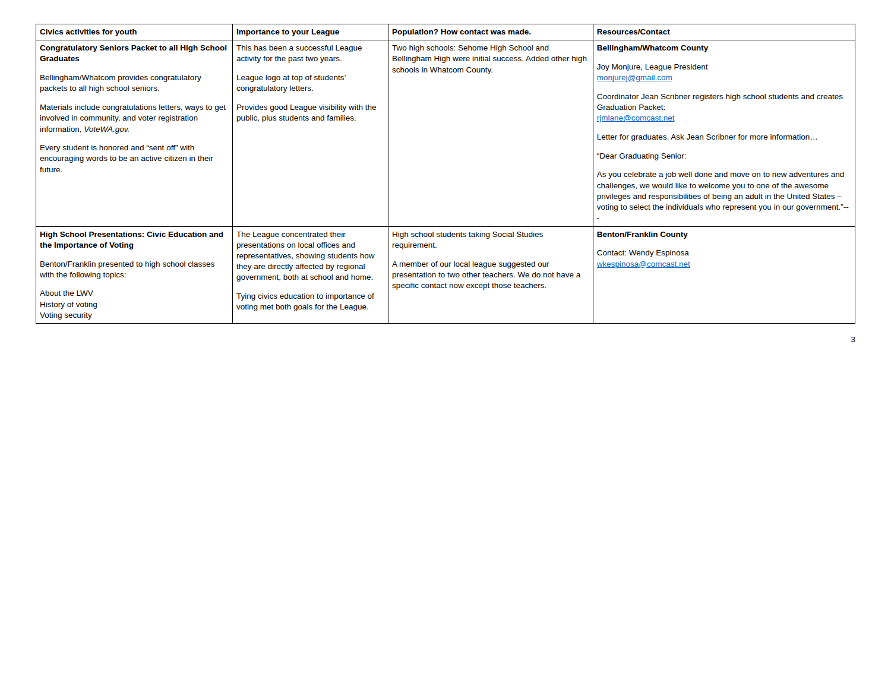| Civics activities for youth | Importance to your League | Population? How contact was made. | Resources/Contact |
| --- | --- | --- | --- |
| Congratulatory Seniors Packet to all High School Graduates Bellingham/Whatcom provides congratulatory packets to all high school seniors. Materials include congratulations letters, ways to get involved in community, and voter registration information, VoteWA.gov. Every student is honored and “sent off” with encouraging words to be an active citizen in their future. | This has been a successful League activity for the past two years. League logo at top of students’ congratulatory letters. Provides good League visibility with the public, plus students and families. | Two high schools: Sehome High School and Bellingham High were initial success. Added other high schools in Whatcom County. | Bellingham/Whatcom County Joy Monjure, League President monjurej@gmail.com Coordinator Jean Scribner registers high school students and creates Graduation Packet: rjmlane@comcast.net Letter for graduates. Ask Jean Scribner for more information… “Dear Graduating Senior: As you celebrate a job well done and move on to new adventures and challenges, we would like to welcome you to one of the awesome privileges and responsibilities of being an adult in the United States – voting to select the individuals who represent you in our government.”--- |
| High School Presentations: Civic Education and the Importance of Voting Benton/Franklin presented to high school classes with the following topics: About the LWV History of voting Voting security | The League concentrated their presentations on local offices and representatives, showing students how they are directly affected by regional government, both at school and home. Tying civics education to importance of voting met both goals for the League. | High school students taking Social Studies requirement. A member of our local league suggested our presentation to two other teachers. We do not have a specific contact now except those teachers. | Benton/Franklin County Contact: Wendy Espinosa wkespinosa@comcast.net |
3